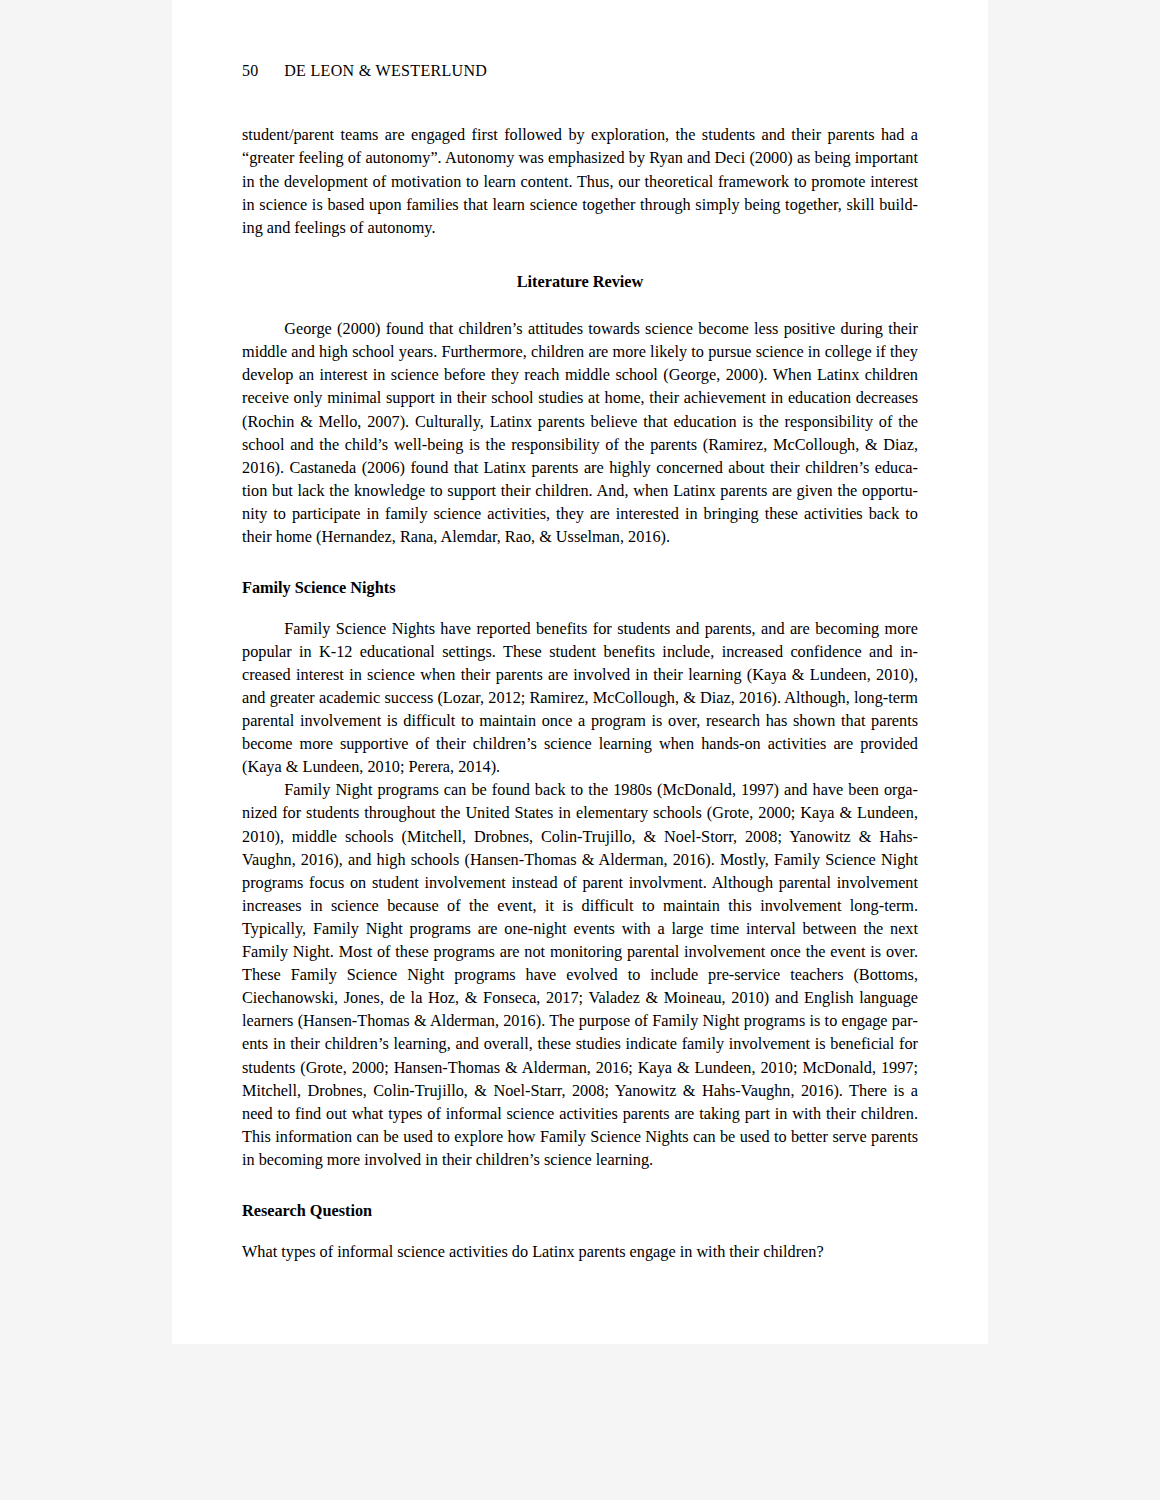50 DE LEON & WESTERLUND
student/parent teams are engaged first followed by exploration, the students and their parents had a “greater feeling of autonomy”. Autonomy was emphasized by Ryan and Deci (2000) as being important in the development of motivation to learn content. Thus, our theoretical framework to promote interest in science is based upon families that learn science together through simply being together, skill building and feelings of autonomy.
Literature Review
George (2000) found that children’s attitudes towards science become less positive during their middle and high school years. Furthermore, children are more likely to pursue science in college if they develop an interest in science before they reach middle school (George, 2000). When Latinx children receive only minimal support in their school studies at home, their achievement in education decreases (Rochin & Mello, 2007). Culturally, Latinx parents believe that education is the responsibility of the school and the child’s well-being is the responsibility of the parents (Ramirez, McCollough, & Diaz, 2016). Castaneda (2006) found that Latinx parents are highly concerned about their children’s education but lack the knowledge to support their children. And, when Latinx parents are given the opportunity to participate in family science activities, they are interested in bringing these activities back to their home (Hernandez, Rana, Alemdar, Rao, & Usselman, 2016).
Family Science Nights
Family Science Nights have reported benefits for students and parents, and are becoming more popular in K-12 educational settings. These student benefits include, increased confidence and increased interest in science when their parents are involved in their learning (Kaya & Lundeen, 2010), and greater academic success (Lozar, 2012; Ramirez, McCollough, & Diaz, 2016). Although, long-term parental involvement is difficult to maintain once a program is over, research has shown that parents become more supportive of their children’s science learning when hands-on activities are provided (Kaya & Lundeen, 2010; Perera, 2014).
Family Night programs can be found back to the 1980s (McDonald, 1997) and have been organized for students throughout the United States in elementary schools (Grote, 2000; Kaya & Lundeen, 2010), middle schools (Mitchell, Drobnes, Colin-Trujillo, & Noel-Storr, 2008; Yanowitz & Hahs-Vaughn, 2016), and high schools (Hansen-Thomas & Alderman, 2016). Mostly, Family Science Night programs focus on student involvement instead of parent involvment. Although parental involvement increases in science because of the event, it is difficult to maintain this involvement long-term. Typically, Family Night programs are one-night events with a large time interval between the next Family Night. Most of these programs are not monitoring parental involvement once the event is over. These Family Science Night programs have evolved to include pre-service teachers (Bottoms, Ciechanowski, Jones, de la Hoz, & Fonseca, 2017; Valadez & Moineau, 2010) and English language learners (Hansen-Thomas & Alderman, 2016). The purpose of Family Night programs is to engage parents in their children’s learning, and overall, these studies indicate family involvement is beneficial for students (Grote, 2000; Hansen-Thomas & Alderman, 2016; Kaya & Lundeen, 2010; McDonald, 1997; Mitchell, Drobnes, Colin-Trujillo, & Noel-Starr, 2008; Yanowitz & Hahs-Vaughn, 2016). There is a need to find out what types of informal science activities parents are taking part in with their children. This information can be used to explore how Family Science Nights can be used to better serve parents in becoming more involved in their children’s science learning.
Research Question
What types of informal science activities do Latinx parents engage in with their children?